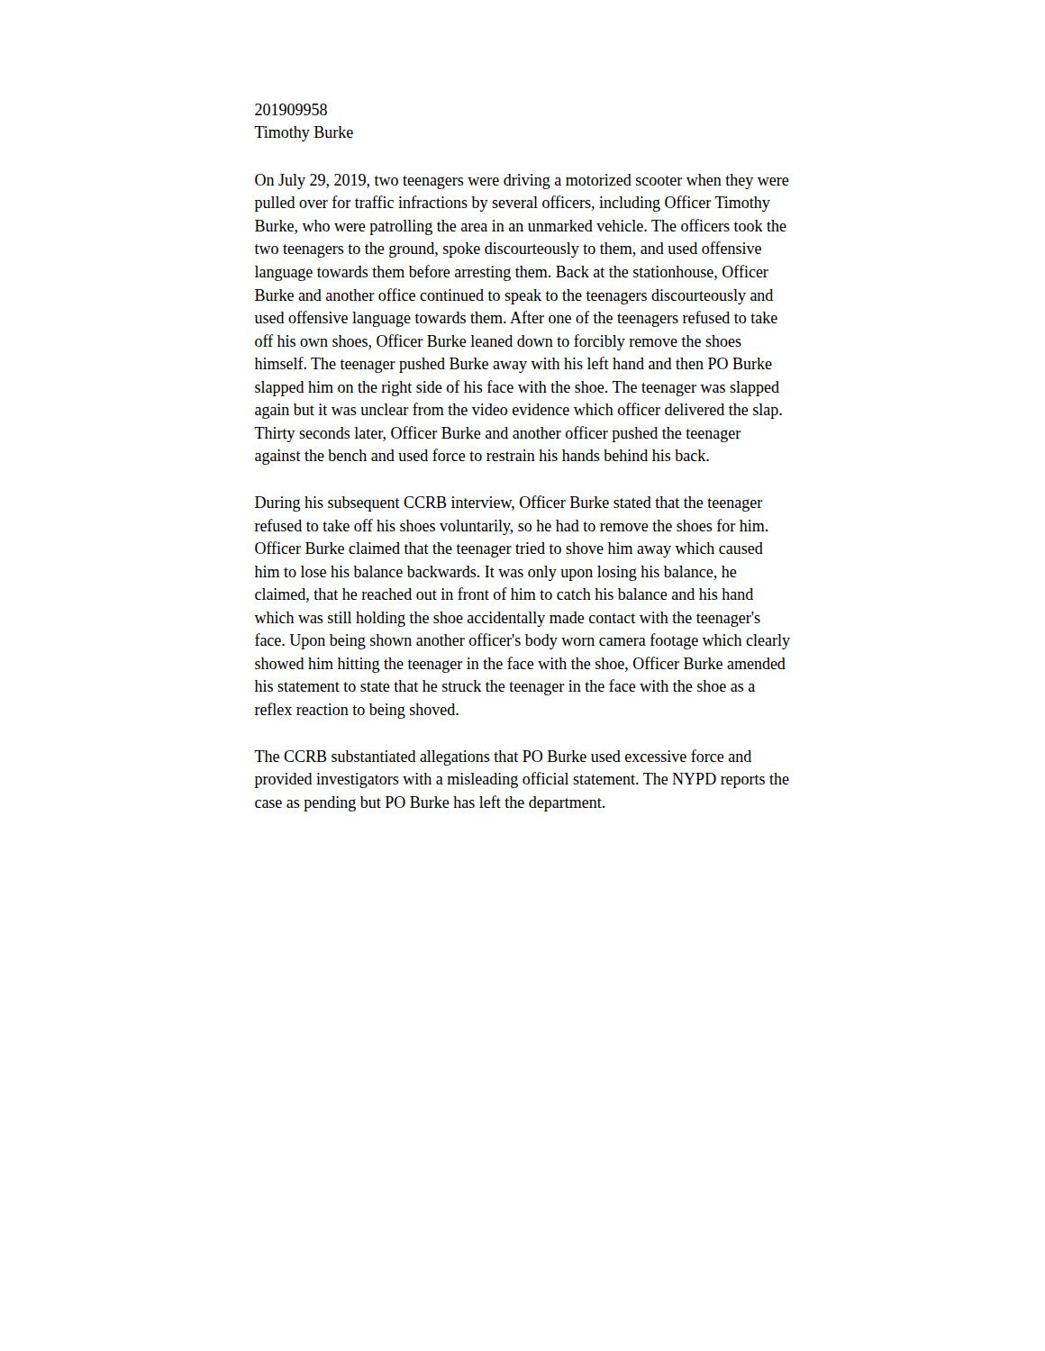201909958
Timothy Burke
On July 29, 2019, two teenagers were driving a motorized scooter when they were pulled over for traffic infractions by several officers, including Officer Timothy Burke, who were patrolling the area in an unmarked vehicle. The officers took the two teenagers to the ground, spoke discourteously to them, and used offensive language towards them before arresting them. Back at the stationhouse, Officer Burke and another office continued to speak to the teenagers discourteously and used offensive language towards them. After one of the teenagers refused to take off his own shoes, Officer Burke leaned down to forcibly remove the shoes himself. The teenager pushed Burke away with his left hand and then PO Burke slapped him on the right side of his face with the shoe. The teenager was slapped again but it was unclear from the video evidence which officer delivered the slap. Thirty seconds later, Officer Burke and another officer pushed the teenager against the bench and used force to restrain his hands behind his back.
During his subsequent CCRB interview, Officer Burke stated that the teenager refused to take off his shoes voluntarily, so he had to remove the shoes for him. Officer Burke claimed that the teenager tried to shove him away which caused him to lose his balance backwards. It was only upon losing his balance, he claimed, that he reached out in front of him to catch his balance and his hand which was still holding the shoe accidentally made contact with the teenager's face. Upon being shown another officer's body worn camera footage which clearly showed him hitting the teenager in the face with the shoe, Officer Burke amended his statement to state that he struck the teenager in the face with the shoe as a reflex reaction to being shoved.
The CCRB substantiated allegations that PO Burke used excessive force and provided investigators with a misleading official statement. The NYPD reports the case as pending but PO Burke has left the department.